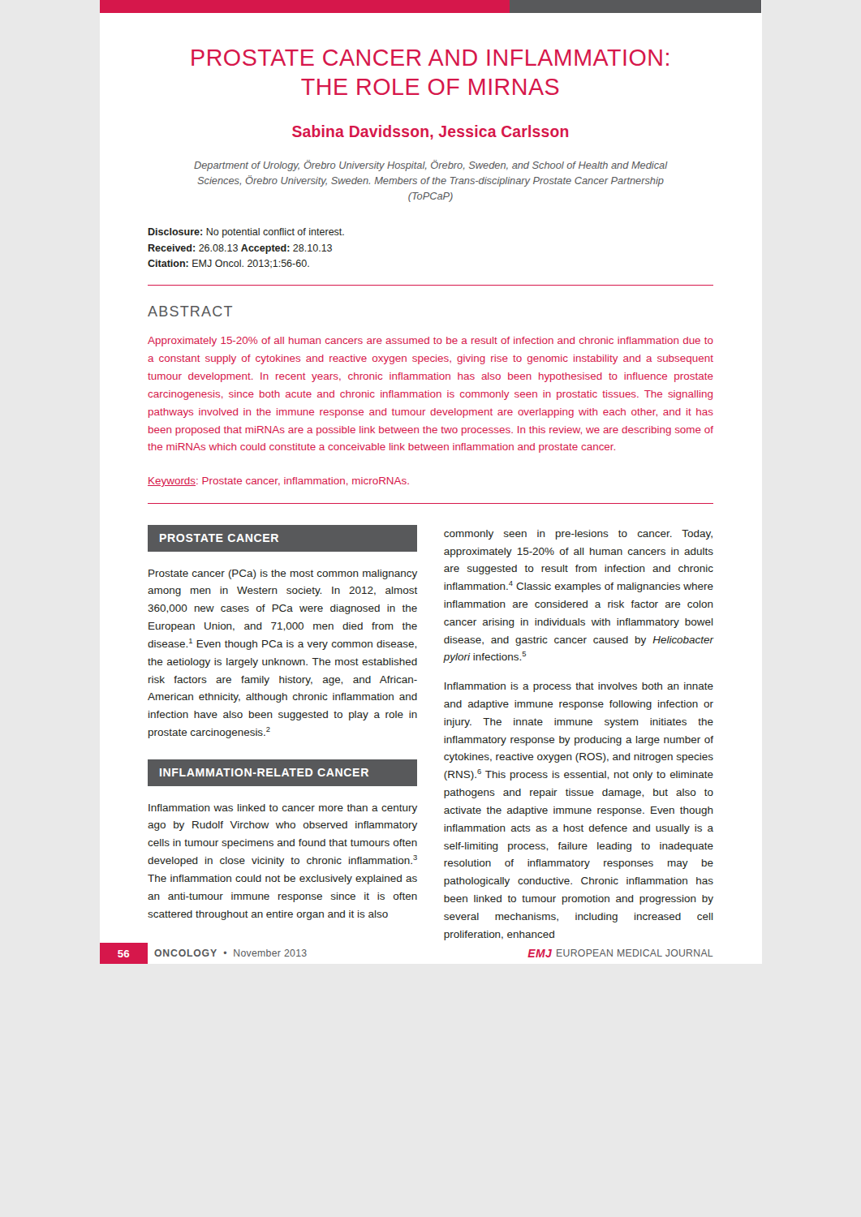Prostate Cancer and Inflammation:
The Role of miRNAs
Sabina Davidsson, Jessica Carlsson
Department of Urology, Örebro University Hospital, Örebro, Sweden, and School of Health and Medical Sciences, Örebro University, Sweden. Members of the Trans-disciplinary Prostate Cancer Partnership (ToPCaP)
Disclosure: No potential conflict of interest.
Received: 26.08.13 Accepted: 28.10.13
Citation: EMJ Oncol. 2013;1:56-60.
Abstract
Approximately 15-20% of all human cancers are assumed to be a result of infection and chronic inflammation due to a constant supply of cytokines and reactive oxygen species, giving rise to genomic instability and a subsequent tumour development. In recent years, chronic inflammation has also been hypothesised to influence prostate carcinogenesis, since both acute and chronic inflammation is commonly seen in prostatic tissues. The signalling pathways involved in the immune response and tumour development are overlapping with each other, and it has been proposed that miRNAs are a possible link between the two processes. In this review, we are describing some of the miRNAs which could constitute a conceivable link between inflammation and prostate cancer.
Keywords: Prostate cancer, inflammation, microRNAs.
Prostate Cancer
Prostate cancer (PCa) is the most common malignancy among men in Western society. In 2012, almost 360,000 new cases of PCa were diagnosed in the European Union, and 71,000 men died from the disease.1 Even though PCa is a very common disease, the aetiology is largely unknown. The most established risk factors are family history, age, and African-American ethnicity, although chronic inflammation and infection have also been suggested to play a role in prostate carcinogenesis.2
Inflammation-Related Cancer
Inflammation was linked to cancer more than a century ago by Rudolf Virchow who observed inflammatory cells in tumour specimens and found that tumours often developed in close vicinity to chronic inflammation.3 The inflammation could not be exclusively explained as an anti-tumour immune response since it is often scattered throughout an entire organ and it is also
commonly seen in pre-lesions to cancer. Today, approximately 15-20% of all human cancers in adults are suggested to result from infection and chronic inflammation.4 Classic examples of malignancies where inflammation are considered a risk factor are colon cancer arising in individuals with inflammatory bowel disease, and gastric cancer caused by Helicobacter pylori infections.5
Inflammation is a process that involves both an innate and adaptive immune response following infection or injury. The innate immune system initiates the inflammatory response by producing a large number of cytokines, reactive oxygen (ROS), and nitrogen species (RNS).6 This process is essential, not only to eliminate pathogens and repair tissue damage, but also to activate the adaptive immune response. Even though inflammation acts as a host defence and usually is a self-limiting process, failure leading to inadequate resolution of inflammatory responses may be pathologically conductive. Chronic inflammation has been linked to tumour promotion and progression by several mechanisms, including increased cell proliferation, enhanced
56
ONCOLOGY • November 2013
EMJ EUROPEAN MEDICAL JOURNAL